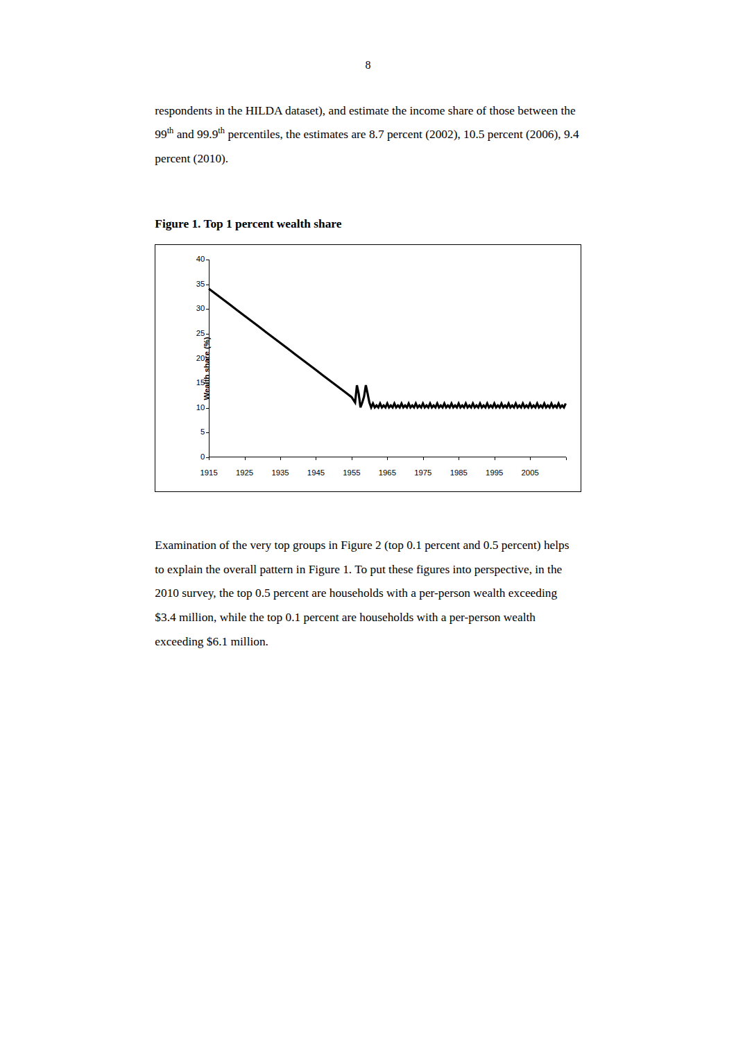8
respondents in the HILDA dataset), and estimate the income share of those between the 99th and 99.9th percentiles, the estimates are 8.7 percent (2002), 10.5 percent (2006), 9.4 percent (2010).
Figure 1. Top 1 percent wealth share
Wealth share (%)
40
35
30
25
20
15
10
5
0
1915
1925
1935
1945
1955
1965
1975
1985
1995
2005
Examination of the very top groups in Figure 2 (top 0.1 percent and 0.5 percent) helps to explain the overall pattern in Figure 1. To put these figures into perspective, in the 2010 survey, the top 0.5 percent are households with a per-person wealth exceeding $3.4 million, while the top 0.1 percent are households with a per-person wealth exceeding $6.1 million.